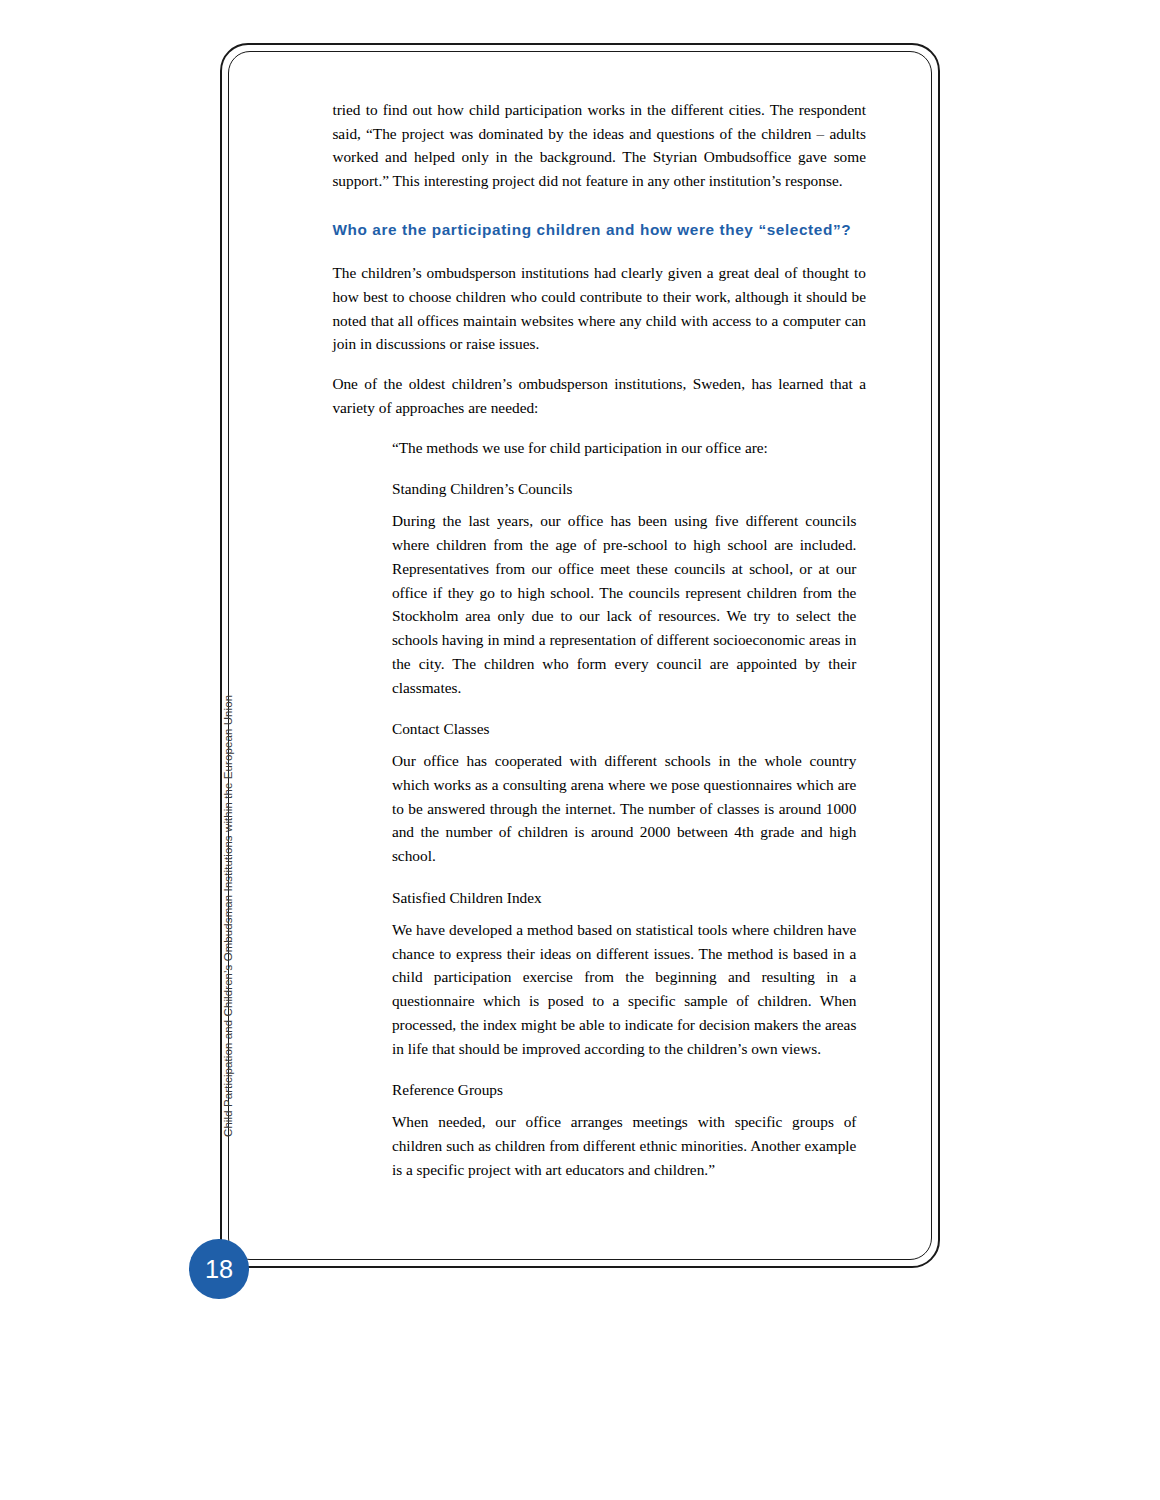Child Participation and Children’s Ombudsman Institutions within the European Union
tried to find out how child participation works in the different cities. The respondent said, “The project was dominated by the ideas and questions of the children – adults worked and helped only in the background. The Styrian Ombudsoffice gave some support.” This interesting project did not feature in any other institution’s response.
Who are the participating children and how were they “selected”?
The children’s ombudsperson institutions had clearly given a great deal of thought to how best to choose children who could contribute to their work, although it should be noted that all offices maintain websites where any child with access to a computer can join in discussions or raise issues.
One of the oldest children’s ombudsperson institutions, Sweden, has learned that a variety of approaches are needed:
“The methods we use for child participation in our office are:
Standing Children’s Councils
During the last years, our office has been using five different councils where children from the age of pre-school to high school are included. Representatives from our office meet these councils at school, or at our office if they go to high school. The councils represent children from the Stockholm area only due to our lack of resources. We try to select the schools having in mind a representation of different socioeconomic areas in the city. The children who form every council are appointed by their classmates.
Contact Classes
Our office has cooperated with different schools in the whole country which works as a consulting arena where we pose questionnaires which are to be answered through the internet. The number of classes is around 1000 and the number of children is around 2000 between 4th grade and high school.
Satisfied Children Index
We have developed a method based on statistical tools where children have chance to express their ideas on different issues. The method is based in a child participation exercise from the beginning and resulting in a questionnaire which is posed to a specific sample of children. When processed, the index might be able to indicate for decision makers the areas in life that should be improved according to the children’s own views.
Reference Groups
When needed, our office arranges meetings with specific groups of children such as children from different ethnic minorities. Another example is a specific project with art educators and children.”
18